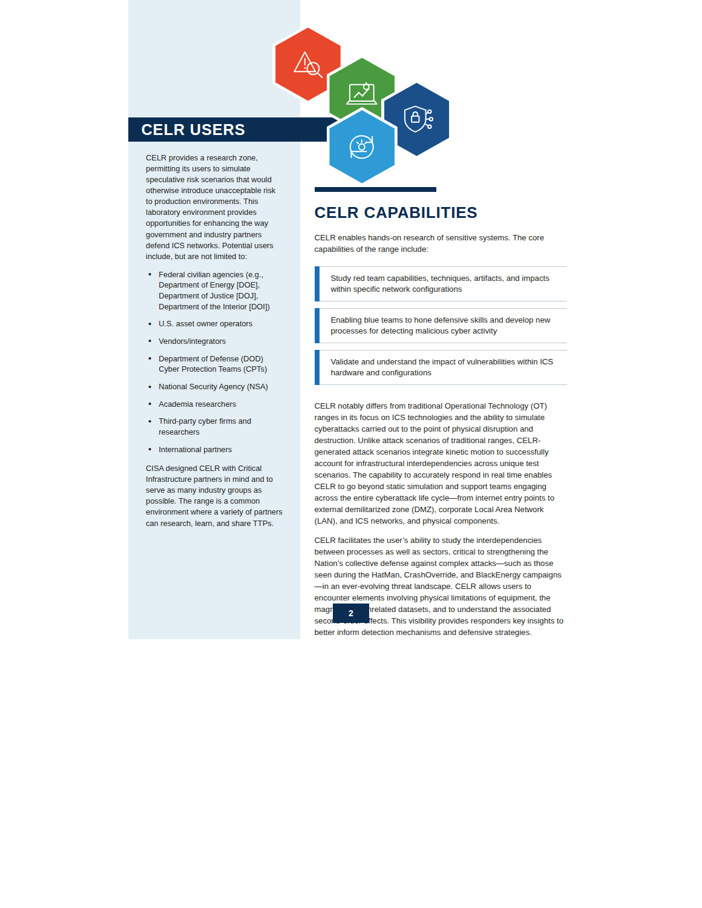CELR USERS
CELR provides a research zone, permitting its users to simulate speculative risk scenarios that would otherwise introduce unacceptable risk to production environments. This laboratory environment provides opportunities for enhancing the way government and industry partners defend ICS networks. Potential users include, but are not limited to:
Federal civilian agencies (e.g., Department of Energy [DOE], Department of Justice [DOJ], Department of the Interior [DOI])
U.S. asset owner operators
Vendors/integrators
Department of Defense (DOD) Cyber Protection Teams (CPTs)
National Security Agency (NSA)
Academia researchers
Third-party cyber firms and researchers
International partners
CISA designed CELR with Critical Infrastructure partners in mind and to serve as many industry groups as possible. The range is a common environment where a variety of partners can research, learn, and share TTPs.
CELR CAPABILITIES
CELR enables hands-on research of sensitive systems. The core capabilities of the range include:
Study red team capabilities, techniques, artifacts, and impacts within specific network configurations
Enabling blue teams to hone defensive skills and develop new processes for detecting malicious cyber activity
Validate and understand the impact of vulnerabilities within ICS hardware and configurations
CELR notably differs from traditional Operational Technology (OT) ranges in its focus on ICS technologies and the ability to simulate cyberattacks carried out to the point of physical disruption and destruction. Unlike attack scenarios of traditional ranges, CELR-generated attack scenarios integrate kinetic motion to successfully account for infrastructural interdependencies across unique test scenarios. The capability to accurately respond in real time enables CELR to go beyond static simulation and support teams engaging across the entire cyberattack life cycle—from internet entry points to external demilitarized zone (DMZ), corporate Local Area Network (LAN), and ICS networks, and physical components.
CELR facilitates the user’s ability to study the interdependencies between processes as well as sectors, critical to strengthening the Nation’s collective defense against complex attacks—such as those seen during the HatMan, CrashOverride, and BlackEnergy campaigns—in an ever-evolving threat landscape. CELR allows users to encounter elements involving physical limitations of equipment, the magnitude of unrelated datasets, and to understand the associated second-order effects. This visibility provides responders key insights to better inform detection mechanisms and defensive strategies.
2